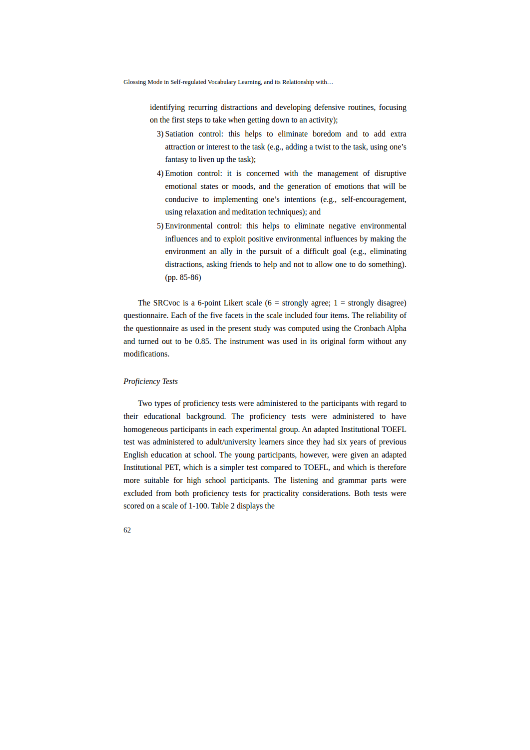Glossing Mode in Self-regulated Vocabulary Learning, and its Relationship with…
identifying recurring distractions and developing defensive routines, focusing on the first steps to take when getting down to an activity);
3) Satiation control: this helps to eliminate boredom and to add extra attraction or interest to the task (e.g., adding a twist to the task, using one’s fantasy to liven up the task);
4) Emotion control: it is concerned with the management of disruptive emotional states or moods, and the generation of emotions that will be conducive to implementing one’s intentions (e.g., self-encouragement, using relaxation and meditation techniques); and
5) Environmental control: this helps to eliminate negative environmental influences and to exploit positive environmental influences by making the environment an ally in the pursuit of a difficult goal (e.g., eliminating distractions, asking friends to help and not to allow one to do something). (pp. 85-86)
The SRCvoc is a 6-point Likert scale (6 = strongly agree; 1 = strongly disagree) questionnaire. Each of the five facets in the scale included four items. The reliability of the questionnaire as used in the present study was computed using the Cronbach Alpha and turned out to be 0.85. The instrument was used in its original form without any modifications.
Proficiency Tests
Two types of proficiency tests were administered to the participants with regard to their educational background. The proficiency tests were administered to have homogeneous participants in each experimental group. An adapted Institutional TOEFL test was administered to adult/university learners since they had six years of previous English education at school. The young participants, however, were given an adapted Institutional PET, which is a simpler test compared to TOEFL, and which is therefore more suitable for high school participants. The listening and grammar parts were excluded from both proficiency tests for practicality considerations. Both tests were scored on a scale of 1-100. Table 2 displays the
62